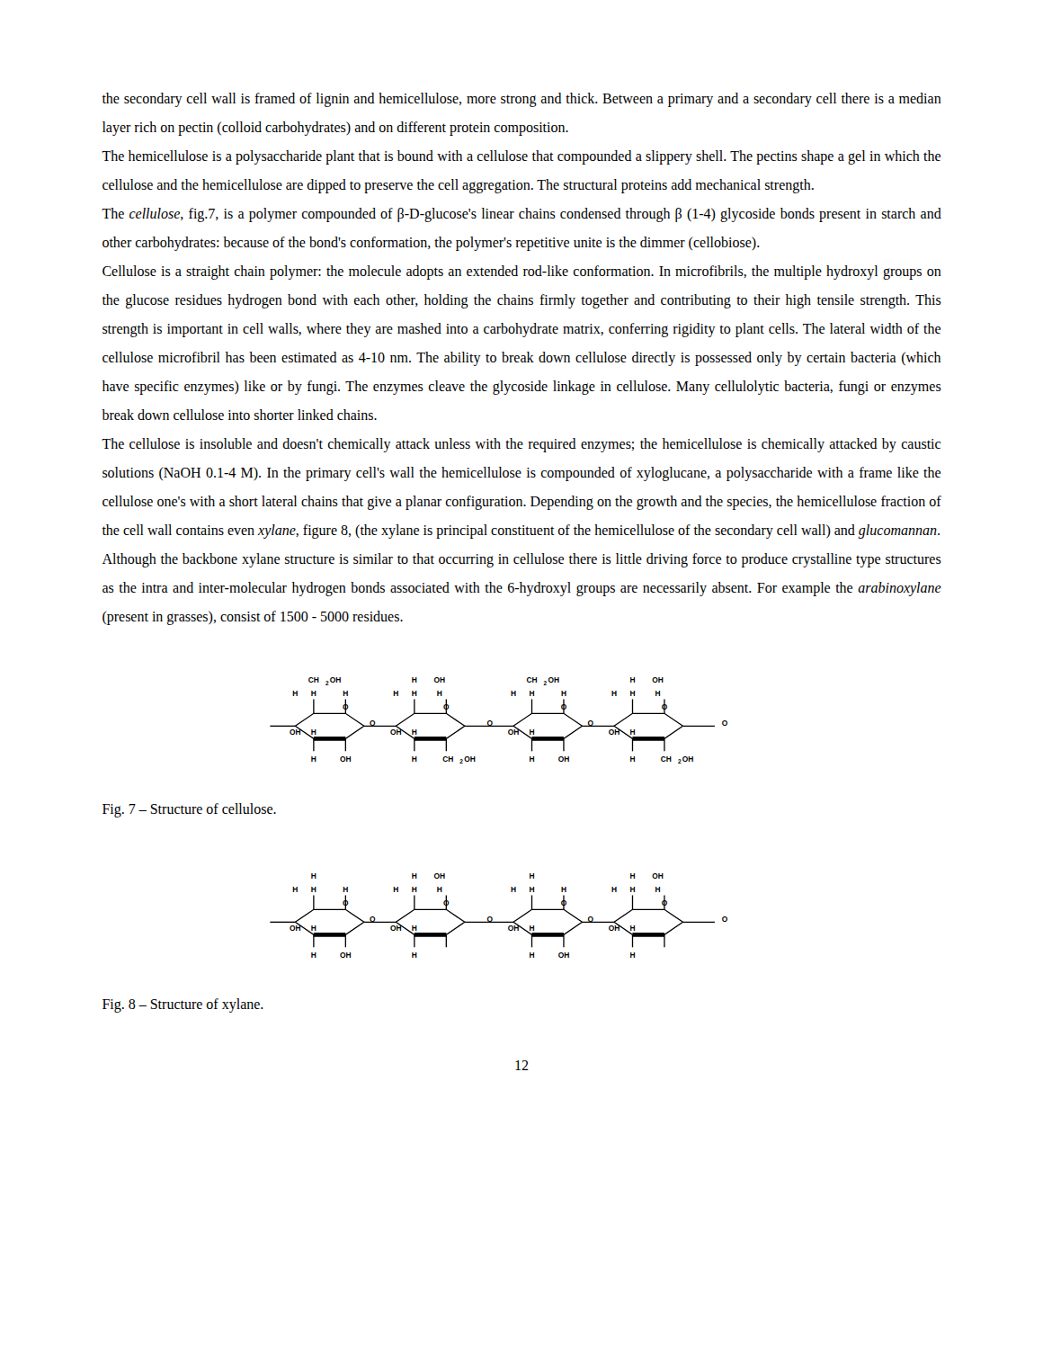the secondary cell wall is framed of lignin and hemicellulose, more strong and thick. Between a primary and a secondary cell there is a median layer rich on pectin (colloid carbohydrates) and on different protein composition.
The hemicellulose is a polysaccharide plant that is bound with a cellulose that compounded a slippery shell. The pectins shape a gel in which the cellulose and the hemicellulose are dipped to preserve the cell aggregation. The structural proteins add mechanical strength.
The cellulose, fig.7, is a polymer compounded of β-D-glucose's linear chains condensed through β (1-4) glycoside bonds present in starch and other carbohydrates: because of the bond's conformation, the polymer's repetitive unite is the dimmer (cellobiose).
Cellulose is a straight chain polymer: the molecule adopts an extended rod-like conformation. In microfibrils, the multiple hydroxyl groups on the glucose residues hydrogen bond with each other, holding the chains firmly together and contributing to their high tensile strength. This strength is important in cell walls, where they are mashed into a carbohydrate matrix, conferring rigidity to plant cells. The lateral width of the cellulose microfibril has been estimated as 4-10 nm. The ability to break down cellulose directly is possessed only by certain bacteria (which have specific enzymes) like or by fungi. The enzymes cleave the glycoside linkage in cellulose. Many cellulolytic bacteria, fungi or enzymes break down cellulose into shorter linked chains.
The cellulose is insoluble and doesn't chemically attack unless with the required enzymes; the hemicellulose is chemically attacked by caustic solutions (NaOH 0.1-4 M). In the primary cell's wall the hemicellulose is compounded of xyloglucane, a polysaccharide with a frame like the cellulose one's with a short lateral chains that give a planar configuration. Depending on the growth and the species, the hemicellulose fraction of the cell wall contains even xylane, figure 8, (the xylane is principal constituent of the hemicellulose of the secondary cell wall) and glucomannan.
Although the backbone xylane structure is similar to that occurring in cellulose there is little driving force to produce crystalline type structures as the intra and inter-molecular hydrogen bonds associated with the 6-hydroxyl groups are necessarily absent. For example the arabinoxylane (present in grasses), consist of 1500 - 5000 residues.
CH2OH O H H H OH H H OH O H OH O H H H OH H H CH2OH O CH2OH O H H H OH H H OH O H OH O H H H OH H H CH2OH O
Fig. 7 – Structure of cellulose.
H O H H H OH H H OH O H OH O H H H OH H H O H O H H H OH H H OH O H OH O H H H OH H H O
Fig. 8 – Structure of xylane.
12